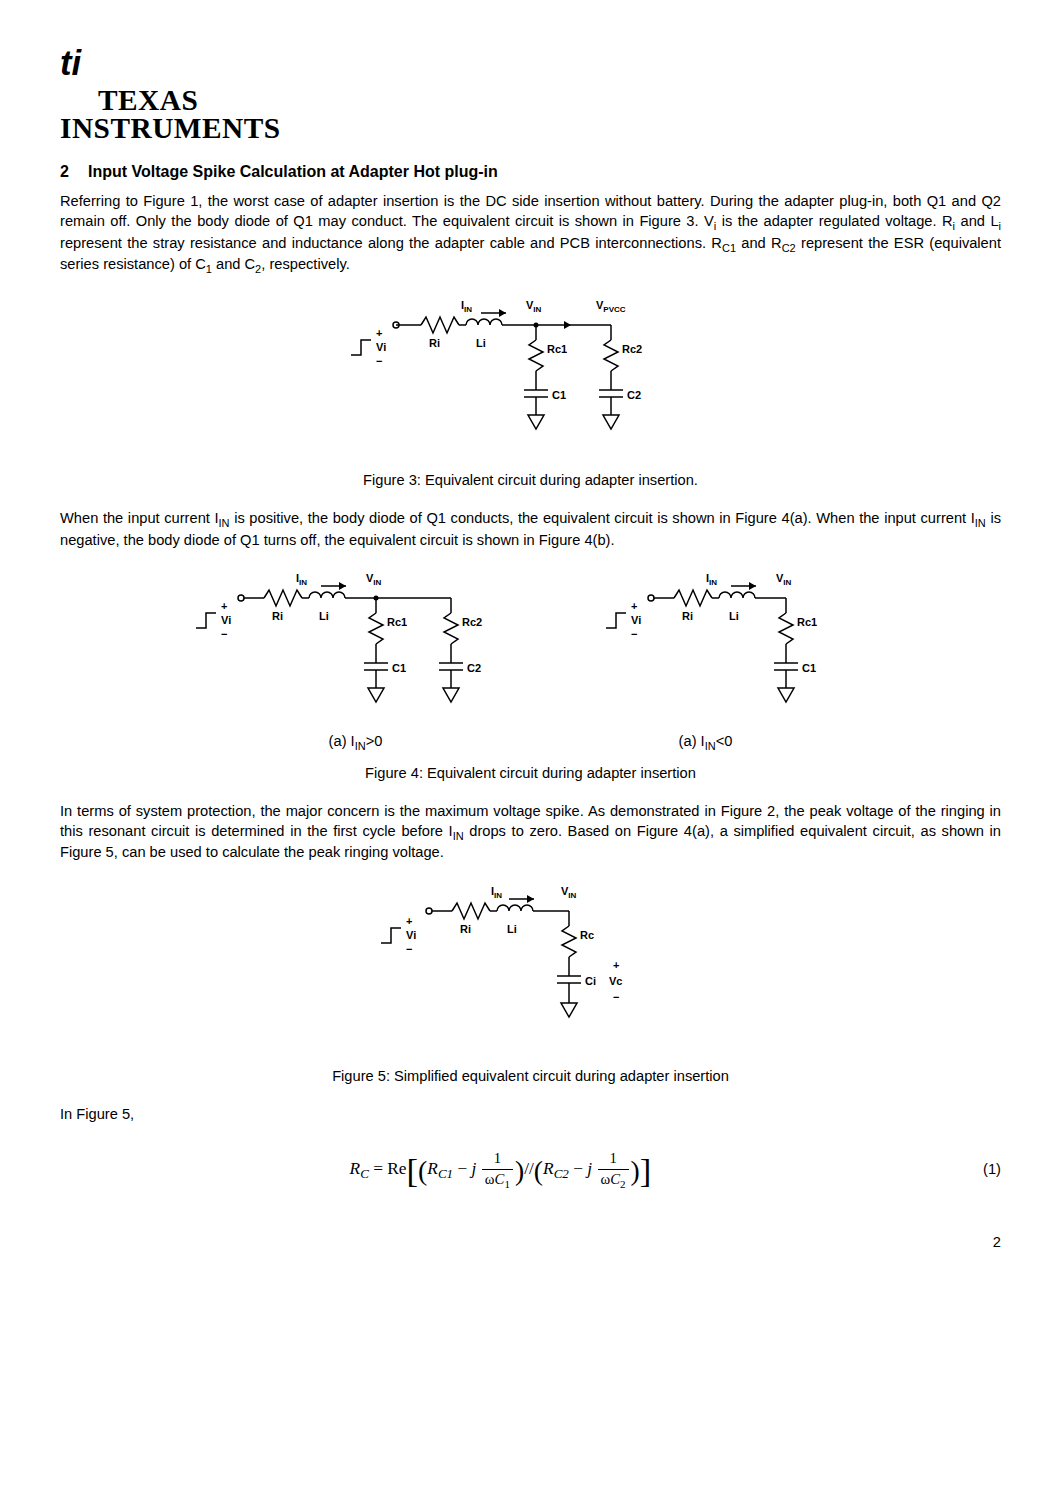ti TEXAS INSTRUMENTS
2 Input Voltage Spike Calculation at Adapter Hot plug-in
Referring to Figure 1, the worst case of adapter insertion is the DC side insertion without battery. During the adapter plug-in, both Q1 and Q2 remain off. Only the body diode of Q1 may conduct. The equivalent circuit is shown in Figure 3. Vi is the adapter regulated voltage. Ri and Li represent the stray resistance and inductance along the adapter cable and PCB interconnections. RC1 and RC2 represent the ESR (equivalent series resistance) of C1 and C2, respectively.
IIN VIN VPVCC + Vi − Ri Li Rc1 C1 Rc2 C2
Figure 3: Equivalent circuit during adapter insertion.
When the input current IIN is positive, the body diode of Q1 conducts, the equivalent circuit is shown in Figure 4(a). When the input current IIN is negative, the body diode of Q1 turns off, the equivalent circuit is shown in Figure 4(b).
IIN VIN + Vi − Ri Li Rc1 C1 Rc2 C2 IIN VIN + Vi − Ri Li Rc1 C1
(a) IIN>0 (a) IIN<0
Figure 4: Equivalent circuit during adapter insertion
In terms of system protection, the major concern is the maximum voltage spike. As demonstrated in Figure 2, the peak voltage of the ringing in this resonant circuit is determined in the first cycle before IIN drops to zero. Based on Figure 4(a), a simplified equivalent circuit, as shown in Figure 5, can be used to calculate the peak ringing voltage.
IIN VIN + Vi − Ri Li Rc Ci + Vc −
Figure 5: Simplified equivalent circuit during adapter insertion
In Figure 5,
RC = Re[(RC1 − j 1 ωC1)//(RC2 − j 1 ωC2)]
(1)
2